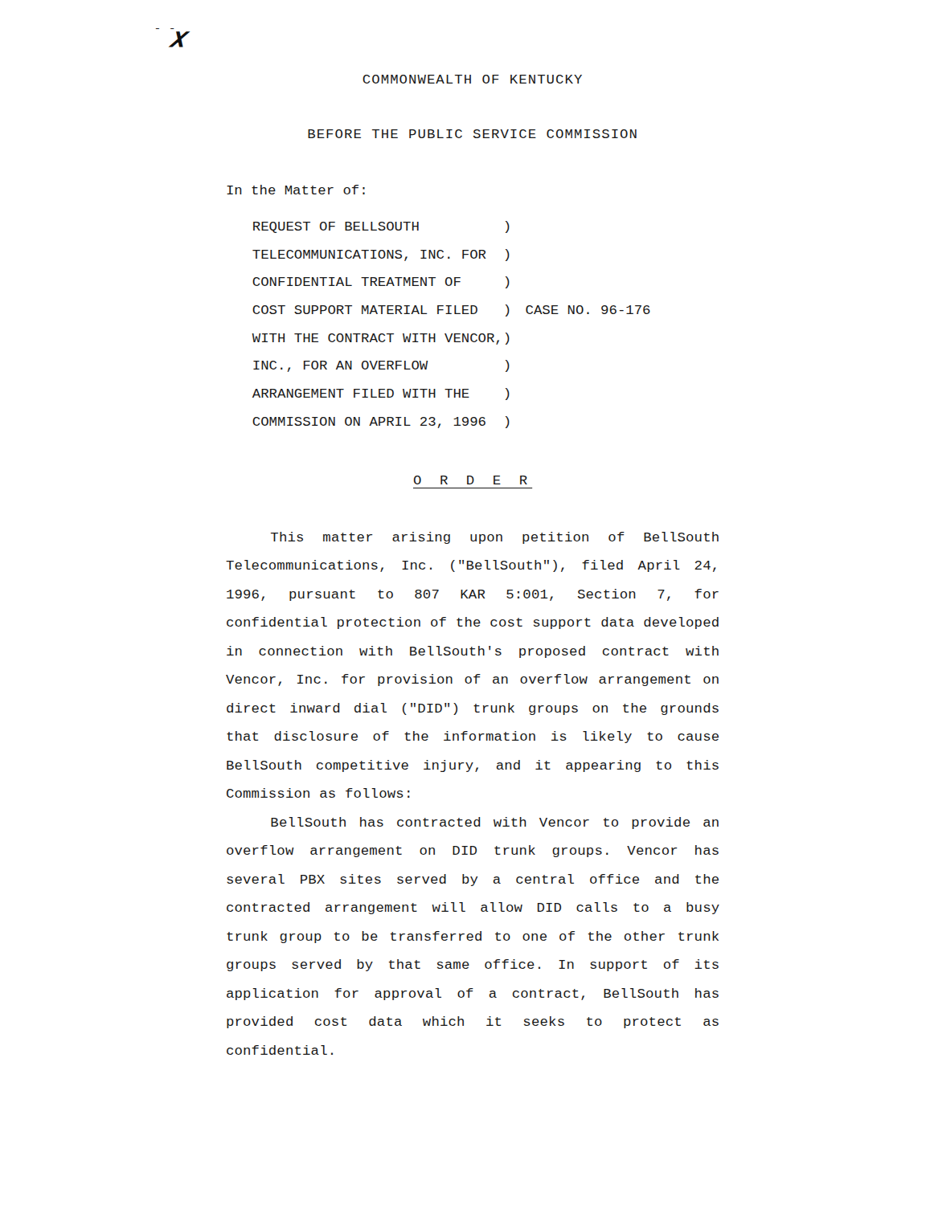- -
𝑥
COMMONWEALTH OF KENTUCKY
BEFORE THE PUBLIC SERVICE COMMISSION
In the Matter of:
| REQUEST OF BELLSOUTH | ) | |
| TELECOMMUNICATIONS, INC. FOR | ) | |
| CONFIDENTIAL TREATMENT OF | ) | |
| COST SUPPORT MATERIAL FILED | ) | CASE NO. 96-176 |
| WITH THE CONTRACT WITH VENCOR, | ) | |
| INC., FOR AN OVERFLOW | ) | |
| ARRANGEMENT FILED WITH THE | ) | |
| COMMISSION ON APRIL 23, 1996 | ) | |
O R D E R
This matter arising upon petition of BellSouth Telecommunications, Inc. ("BellSouth"), filed April 24, 1996, pursuant to 807 KAR 5:001, Section 7, for confidential protection of the cost support data developed in connection with BellSouth's proposed contract with Vencor, Inc. for provision of an overflow arrangement on direct inward dial ("DID") trunk groups on the grounds that disclosure of the information is likely to cause BellSouth competitive injury, and it appearing to this Commission as follows:
BellSouth has contracted with Vencor to provide an overflow arrangement on DID trunk groups. Vencor has several PBX sites served by a central office and the contracted arrangement will allow DID calls to a busy trunk group to be transferred to one of the other trunk groups served by that same office. In support of its application for approval of a contract, BellSouth has provided cost data which it seeks to protect as confidential.